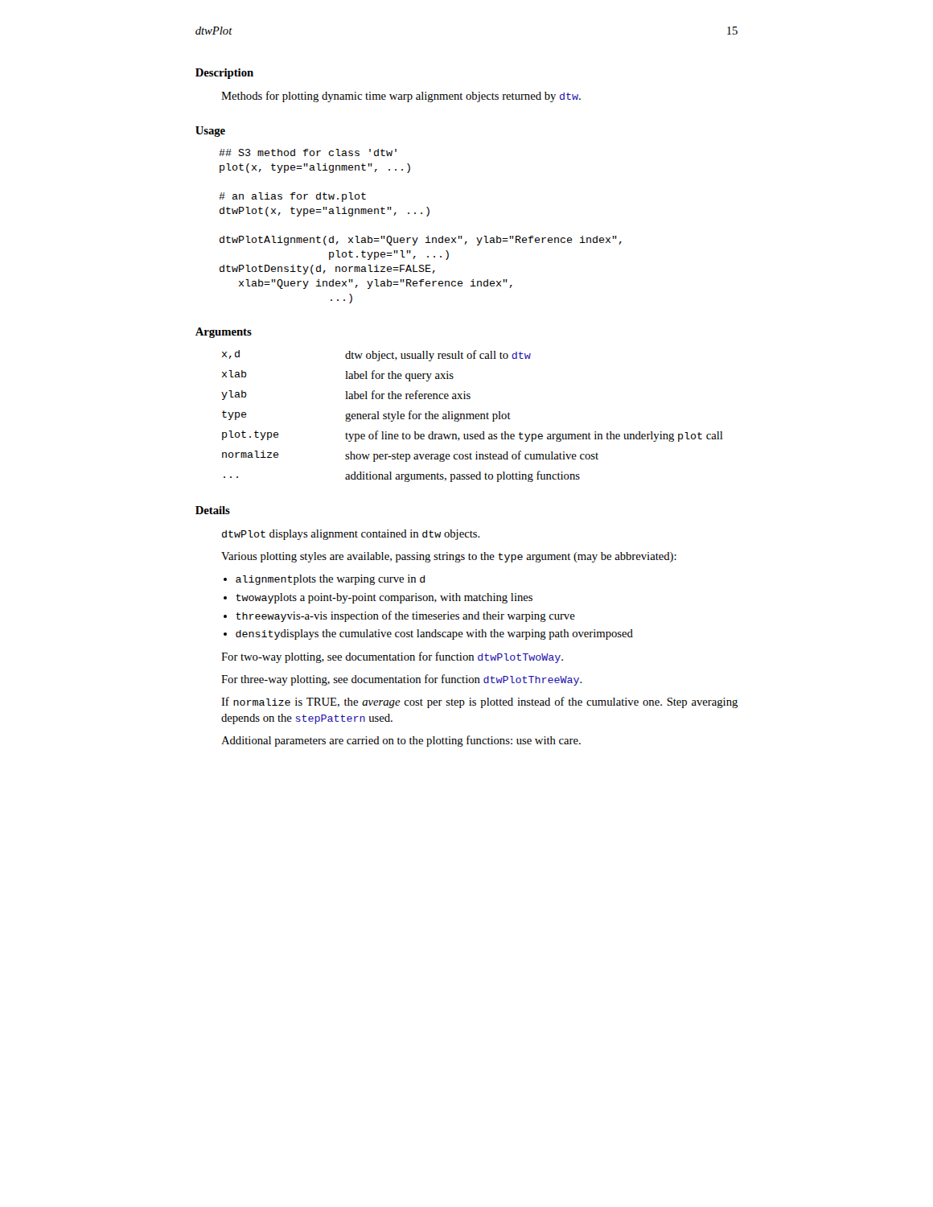dtwPlot 15
Description
Methods for plotting dynamic time warp alignment objects returned by dtw.
Usage
## S3 method for class 'dtw'
plot(x, type="alignment", ...)

# an alias for dtw.plot
dtwPlot(x, type="alignment", ...)

dtwPlotAlignment(d, xlab="Query index", ylab="Reference index",
                 plot.type="l", ...)
dtwPlotDensity(d, normalize=FALSE,
   xlab="Query index", ylab="Reference index",
                 ...)
Arguments
x,d
dtw object, usually result of call to dtw
xlab
label for the query axis
ylab
label for the reference axis
type
general style for the alignment plot
plot.type
type of line to be drawn, used as the type argument in the underlying plot call
normalize
show per-step average cost instead of cumulative cost
...
additional arguments, passed to plotting functions
Details
dtwPlot displays alignment contained in dtw objects.
Various plotting styles are available, passing strings to the type argument (may be abbreviated):
alignmentplots the warping curve in d
twowayplots a point-by-point comparison, with matching lines
threewayvis-a-vis inspection of the timeseries and their warping curve
densitydisplays the cumulative cost landscape with the warping path overimposed
For two-way plotting, see documentation for function dtwPlotTwoWay.
For three-way plotting, see documentation for function dtwPlotThreeWay.
If normalize is TRUE, the average cost per step is plotted instead of the cumulative one. Step averaging depends on the stepPattern used.
Additional parameters are carried on to the plotting functions: use with care.